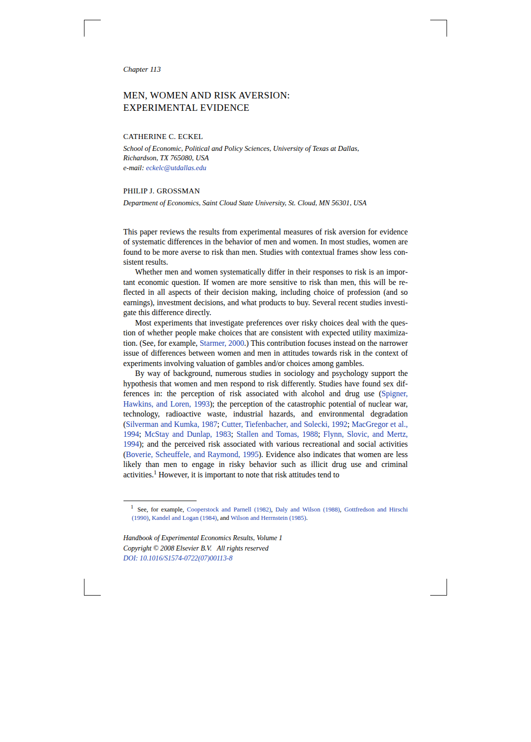Chapter 113
MEN, WOMEN AND RISK AVERSION:
EXPERIMENTAL EVIDENCE
CATHERINE C. ECKEL
School of Economic, Political and Policy Sciences, University of Texas at Dallas,
Richardson, TX 765080, USA
e-mail: eckelc@utdallas.edu
PHILIP J. GROSSMAN
Department of Economics, Saint Cloud State University, St. Cloud, MN 56301, USA
This paper reviews the results from experimental measures of risk aversion for evidence of systematic differences in the behavior of men and women. In most studies, women are found to be more averse to risk than men. Studies with contextual frames show less consistent results.
Whether men and women systematically differ in their responses to risk is an important economic question. If women are more sensitive to risk than men, this will be reflected in all aspects of their decision making, including choice of profession (and so earnings), investment decisions, and what products to buy. Several recent studies investigate this difference directly.
Most experiments that investigate preferences over risky choices deal with the question of whether people make choices that are consistent with expected utility maximization. (See, for example, Starmer, 2000.) This contribution focuses instead on the narrower issue of differences between women and men in attitudes towards risk in the context of experiments involving valuation of gambles and/or choices among gambles.
By way of background, numerous studies in sociology and psychology support the hypothesis that women and men respond to risk differently. Studies have found sex differences in: the perception of risk associated with alcohol and drug use (Spigner, Hawkins, and Loren, 1993); the perception of the catastrophic potential of nuclear war, technology, radioactive waste, industrial hazards, and environmental degradation (Silverman and Kumka, 1987; Cutter, Tiefenbacher, and Solecki, 1992; MacGregor et al., 1994; McStay and Dunlap, 1983; Stallen and Tomas, 1988; Flynn, Slovic, and Mertz, 1994); and the perceived risk associated with various recreational and social activities (Boverie, Scheuffele, and Raymond, 1995). Evidence also indicates that women are less likely than men to engage in risky behavior such as illicit drug use and criminal activities.1 However, it is important to note that risk attitudes tend to
1 See, for example, Cooperstock and Parnell (1982), Daly and Wilson (1988), Gottfredson and Hirschi (1990), Kandel and Logan (1984), and Wilson and Herrnstein (1985).
Handbook of Experimental Economics Results, Volume 1
Copyright © 2008 Elsevier B.V. All rights reserved
DOI: 10.1016/S1574-0722(07)00113-8